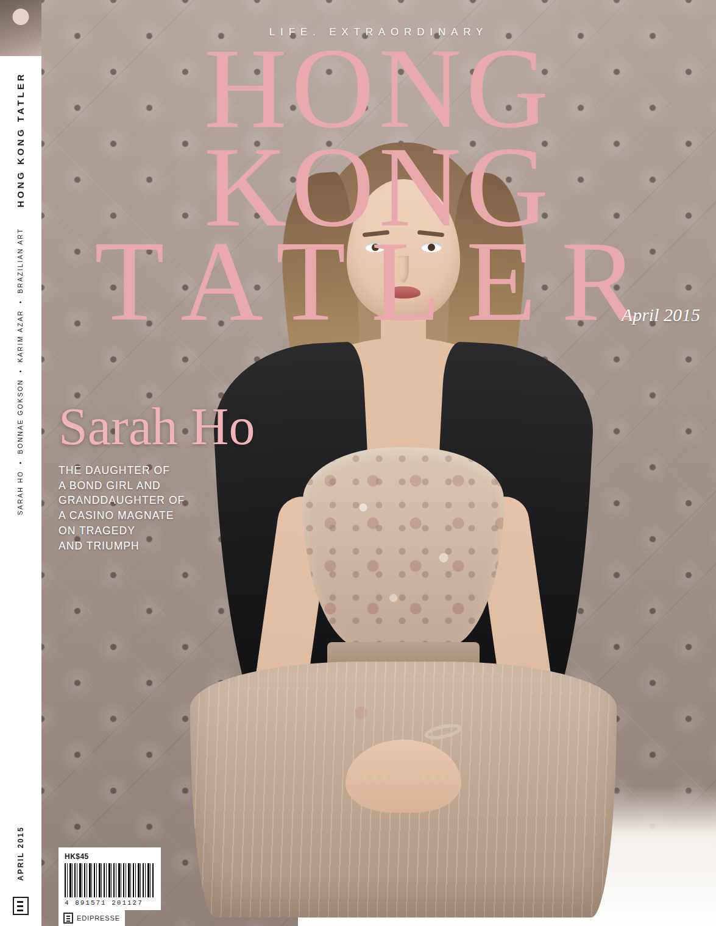HONG KONG TATLER
SARAH HO • BONNAE GOKSON • KARIM AZAR • BRAZILIAN ART
APRIL 2015
LIFE. EXTRAORDINARY
HONG KONG TATLER
April 2015
Sarah Ho
The daughter of
a Bond girl and
granddaughter of
a casino magnate
on tragedy
and triumph
HK$45
4 891571 201127
EDIPRESSE